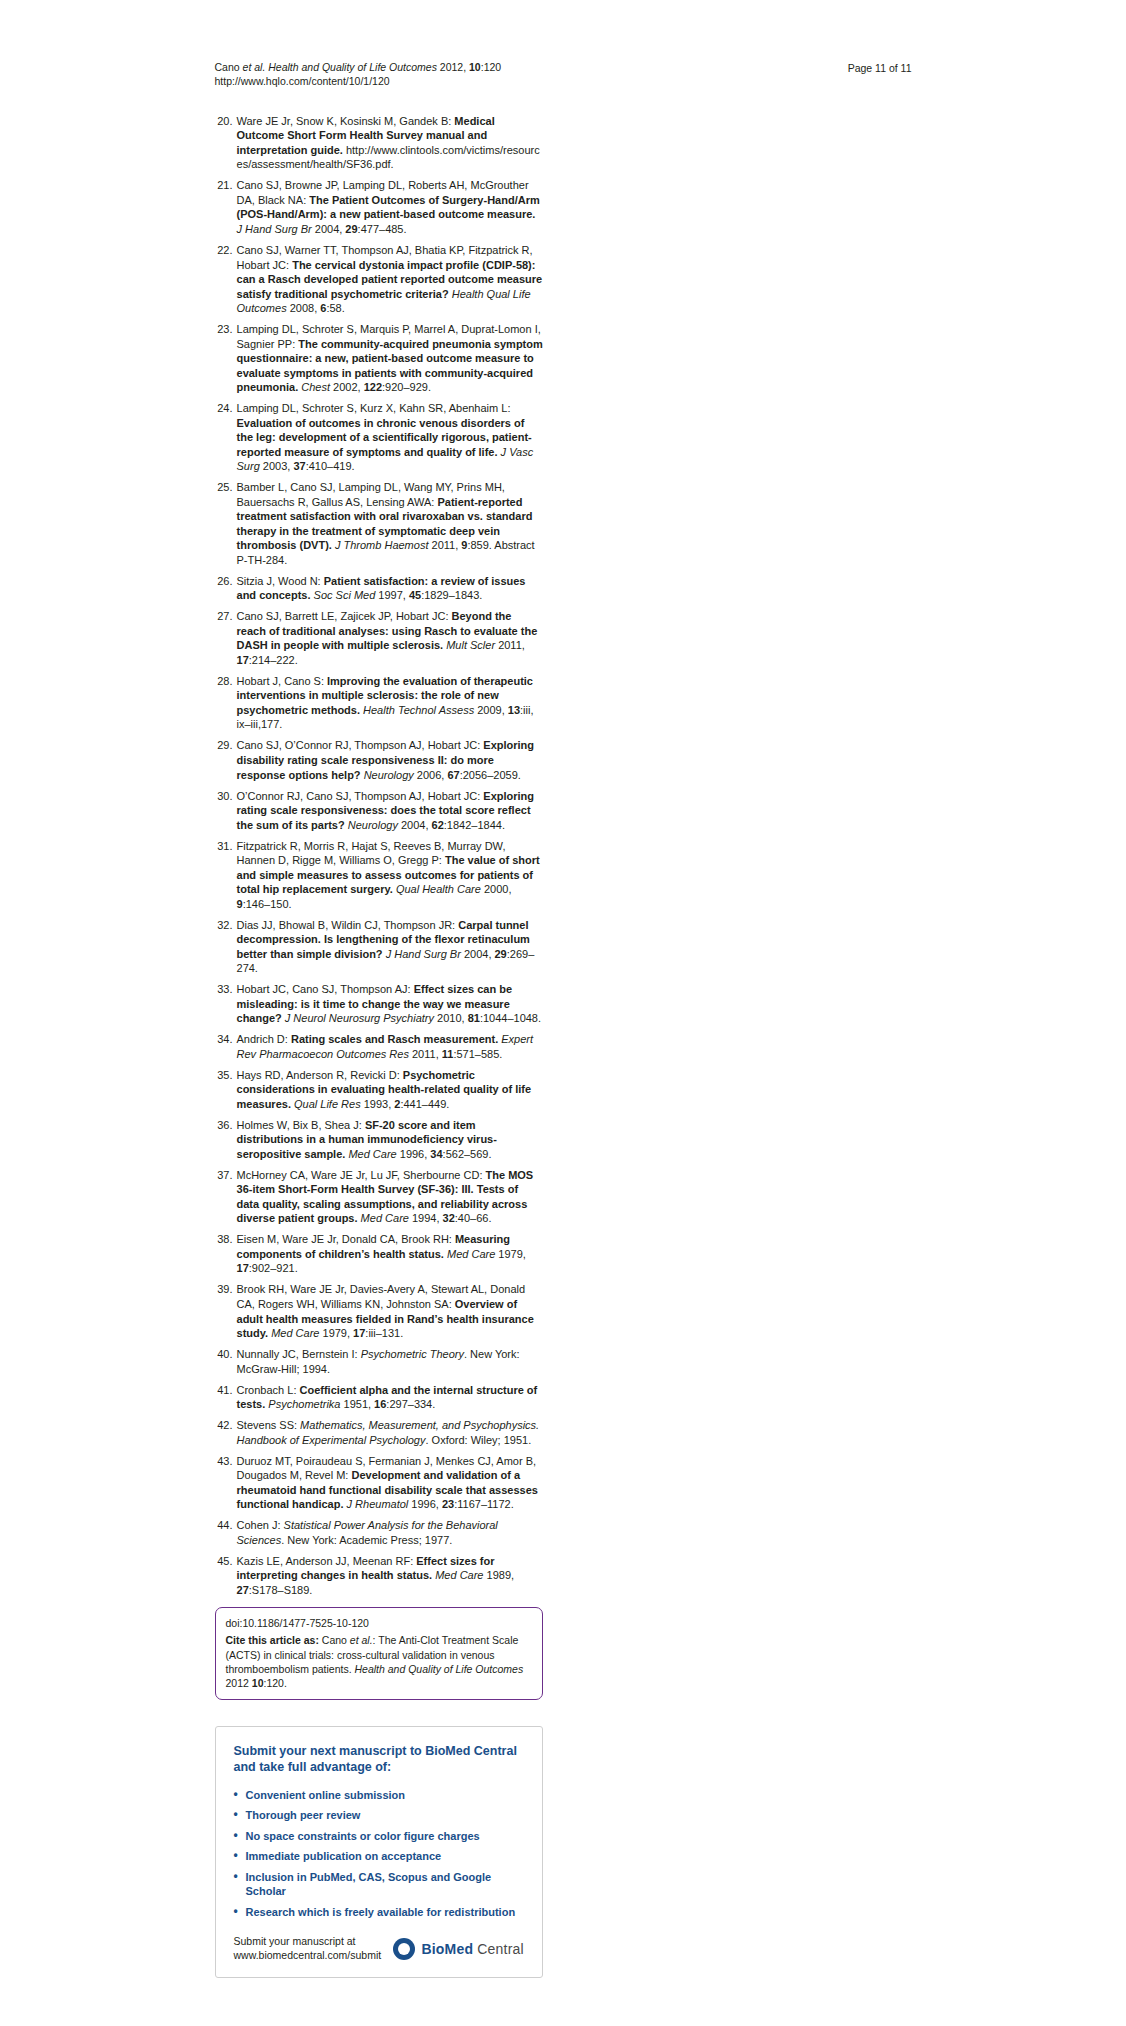Cano et al. Health and Quality of Life Outcomes 2012, 10:120
http://www.hqlo.com/content/10/1/120
Page 11 of 11
Ware JE Jr, Snow K, Kosinski M, Gandek B: Medical Outcome Short Form Health Survey manual and interpretation guide. http://www.clintools.com/victims/resources/assessment/health/SF36.pdf.
Cano SJ, Browne JP, Lamping DL, Roberts AH, McGrouther DA, Black NA: The Patient Outcomes of Surgery-Hand/Arm (POS-Hand/Arm): a new patient-based outcome measure. J Hand Surg Br 2004, 29:477–485.
Cano SJ, Warner TT, Thompson AJ, Bhatia KP, Fitzpatrick R, Hobart JC: The cervical dystonia impact profile (CDIP-58): can a Rasch developed patient reported outcome measure satisfy traditional psychometric criteria? Health Qual Life Outcomes 2008, 6:58.
Lamping DL, Schroter S, Marquis P, Marrel A, Duprat-Lomon I, Sagnier PP: The community-acquired pneumonia symptom questionnaire: a new, patient-based outcome measure to evaluate symptoms in patients with community-acquired pneumonia. Chest 2002, 122:920–929.
Lamping DL, Schroter S, Kurz X, Kahn SR, Abenhaim L: Evaluation of outcomes in chronic venous disorders of the leg: development of a scientifically rigorous, patient-reported measure of symptoms and quality of life. J Vasc Surg 2003, 37:410–419.
Bamber L, Cano SJ, Lamping DL, Wang MY, Prins MH, Bauersachs R, Gallus AS, Lensing AWA: Patient-reported treatment satisfaction with oral rivaroxaban vs. standard therapy in the treatment of symptomatic deep vein thrombosis (DVT). J Thromb Haemost 2011, 9:859. Abstract P-TH-284.
Sitzia J, Wood N: Patient satisfaction: a review of issues and concepts. Soc Sci Med 1997, 45:1829–1843.
Cano SJ, Barrett LE, Zajicek JP, Hobart JC: Beyond the reach of traditional analyses: using Rasch to evaluate the DASH in people with multiple sclerosis. Mult Scler 2011, 17:214–222.
Hobart J, Cano S: Improving the evaluation of therapeutic interventions in multiple sclerosis: the role of new psychometric methods. Health Technol Assess 2009, 13:iii, ix–iii,177.
Cano SJ, O’Connor RJ, Thompson AJ, Hobart JC: Exploring disability rating scale responsiveness II: do more response options help? Neurology 2006, 67:2056–2059.
O’Connor RJ, Cano SJ, Thompson AJ, Hobart JC: Exploring rating scale responsiveness: does the total score reflect the sum of its parts? Neurology 2004, 62:1842–1844.
Fitzpatrick R, Morris R, Hajat S, Reeves B, Murray DW, Hannen D, Rigge M, Williams O, Gregg P: The value of short and simple measures to assess outcomes for patients of total hip replacement surgery. Qual Health Care 2000, 9:146–150.
Dias JJ, Bhowal B, Wildin CJ, Thompson JR: Carpal tunnel decompression. Is lengthening of the flexor retinaculum better than simple division? J Hand Surg Br 2004, 29:269–274.
Hobart JC, Cano SJ, Thompson AJ: Effect sizes can be misleading: is it time to change the way we measure change? J Neurol Neurosurg Psychiatry 2010, 81:1044–1048.
Andrich D: Rating scales and Rasch measurement. Expert Rev Pharmacoecon Outcomes Res 2011, 11:571–585.
Hays RD, Anderson R, Revicki D: Psychometric considerations in evaluating health-related quality of life measures. Qual Life Res 1993, 2:441–449.
Holmes W, Bix B, Shea J: SF-20 score and item distributions in a human immunodeficiency virus-seropositive sample. Med Care 1996, 34:562–569.
McHorney CA, Ware JE Jr, Lu JF, Sherbourne CD: The MOS 36-item Short-Form Health Survey (SF-36): III. Tests of data quality, scaling assumptions, and reliability across diverse patient groups. Med Care 1994, 32:40–66.
Eisen M, Ware JE Jr, Donald CA, Brook RH: Measuring components of children’s health status. Med Care 1979, 17:902–921.
Brook RH, Ware JE Jr, Davies-Avery A, Stewart AL, Donald CA, Rogers WH, Williams KN, Johnston SA: Overview of adult health measures fielded in Rand’s health insurance study. Med Care 1979, 17:iii–131.
Nunnally JC, Bernstein I: Psychometric Theory. New York: McGraw-Hill; 1994.
Cronbach L: Coefficient alpha and the internal structure of tests. Psychometrika 1951, 16:297–334.
Stevens SS: Mathematics, Measurement, and Psychophysics. Handbook of Experimental Psychology. Oxford: Wiley; 1951.
Duruoz MT, Poiraudeau S, Fermanian J, Menkes CJ, Amor B, Dougados M, Revel M: Development and validation of a rheumatoid hand functional disability scale that assesses functional handicap. J Rheumatol 1996, 23:1167–1172.
Cohen J: Statistical Power Analysis for the Behavioral Sciences. New York: Academic Press; 1977.
Kazis LE, Anderson JJ, Meenan RF: Effect sizes for interpreting changes in health status. Med Care 1989, 27:S178–S189.
doi:10.1186/1477-7525-10-120
Cite this article as: Cano et al.: The Anti-Clot Treatment Scale (ACTS) in clinical trials: cross-cultural validation in venous thromboembolism patients. Health and Quality of Life Outcomes 2012 10:120.
Submit your next manuscript to BioMed Central
and take full advantage of:
Convenient online submission
Thorough peer review
No space constraints or color figure charges
Immediate publication on acceptance
Inclusion in PubMed, CAS, Scopus and Google Scholar
Research which is freely available for redistribution
Submit your manuscript at
www.biomedcentral.com/submit
BioMed Central